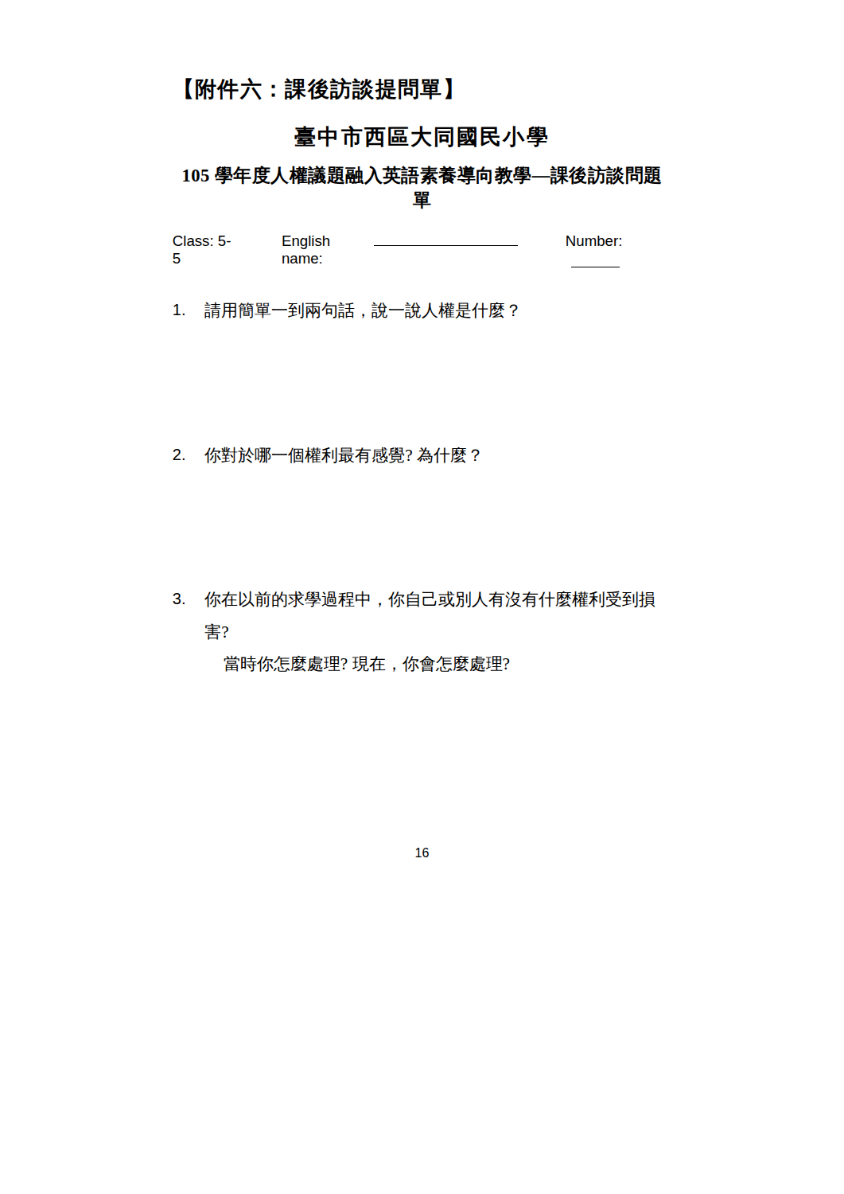【附件六：課後訪談提問單】
臺中市西區大同國民小學
105 學年度人權議題融入英語素養導向教學—課後訪談問題單
Class: 5-5 English name: Number:
請用簡單一到兩句話，說一說人權是什麼？
你對於哪一個權利最有感覺? 為什麼？
你在以前的求學過程中，你自己或別人有沒有什麼權利受到損害? 當時你怎麼處理? 現在，你會怎麼處理?
16